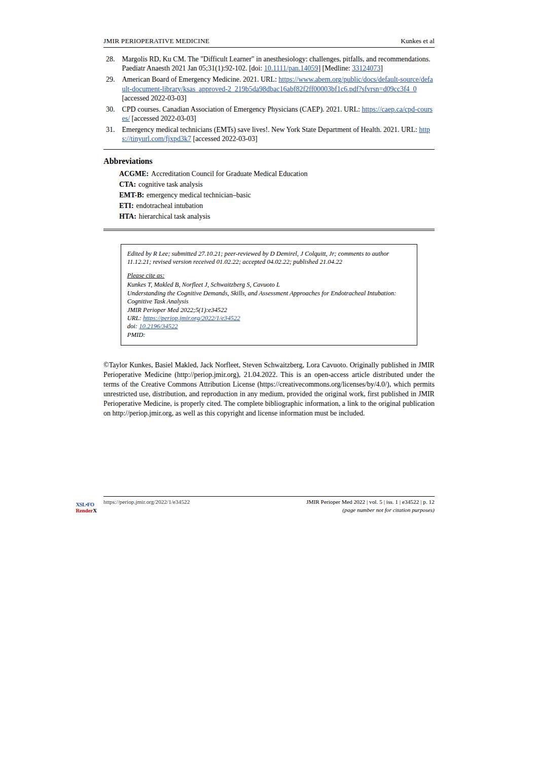JMIR PERIOPERATIVE MEDICINE
Kunkes et al
28. Margolis RD, Ku CM. The "Difficult Learner" in anesthesiology: challenges, pitfalls, and recommendations. Paediatr Anaesth 2021 Jan 05;31(1):92-102. [doi: 10.1111/pan.14059] [Medline: 33124073]
29. American Board of Emergency Medicine. 2021. URL: https://www.abem.org/public/docs/default-source/default-document-library/ksas_approved-2_219b5da98dbac16abf82f2ff00003bf1c6.pdf?sfvrsn=d09cc3f4_0 [accessed 2022-03-03]
30. CPD courses. Canadian Association of Emergency Physicians (CAEP). 2021. URL: https://caep.ca/cpd-courses/ [accessed 2022-03-03]
31. Emergency medical technicians (EMTs) save lives!. New York State Department of Health. 2021. URL: https://tinyurl.com/fjxpd3k7 [accessed 2022-03-03]
Abbreviations
ACGME:
Accreditation Council for Graduate Medical Education
CTA:
cognitive task analysis
EMT-B:
emergency medical technician–basic
ETI:
endotracheal intubation
HTA:
hierarchical task analysis
Edited by R Lee; submitted 27.10.21; peer-reviewed by D Demirel, J Colquitt, Jr; comments to author 11.12.21; revised version received 01.02.22; accepted 04.02.22; published 21.04.22
Please cite as:
Kunkes T, Makled B, Norfleet J, Schwaitzberg S, Cavuoto L
Understanding the Cognitive Demands, Skills, and Assessment Approaches for Endotracheal Intubation: Cognitive Task Analysis
JMIR Perioper Med 2022;5(1):e34522
URL: https://periop.jmir.org/2022/1/e34522
doi: 10.2196/34522
PMID:
©Taylor Kunkes, Basiel Makled, Jack Norfleet, Steven Schwaitzberg, Lora Cavuoto. Originally published in JMIR Perioperative Medicine (http://periop.jmir.org), 21.04.2022. This is an open-access article distributed under the terms of the Creative Commons Attribution License (https://creativecommons.org/licenses/by/4.0/), which permits unrestricted use, distribution, and reproduction in any medium, provided the original work, first published in JMIR Perioperative Medicine, is properly cited. The complete bibliographic information, a link to the original publication on http://periop.jmir.org, as well as this copyright and license information must be included.
XSL•FO
Render X
https://periop.jmir.org/2022/1/e34522
JMIR Perioper Med 2022 | vol. 5 | iss. 1 | e34522 | p. 12
(page number not for citation purposes)